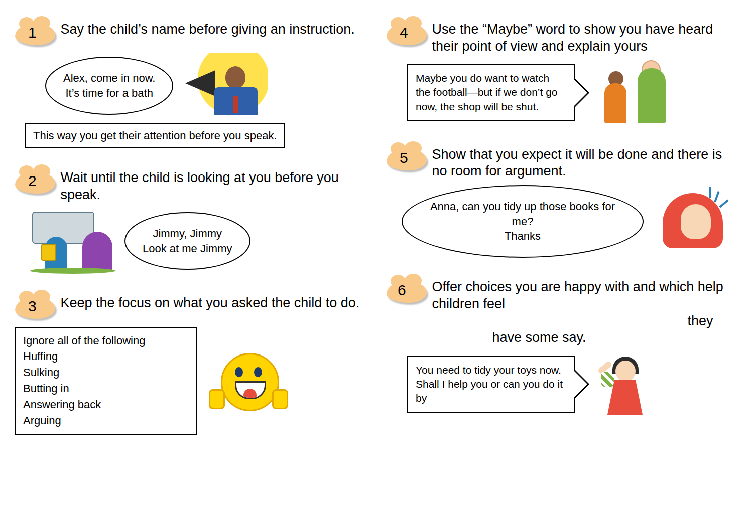1 Say the child’s name before giving an instruction.
Alex, come in now.
It’s time for a bath
This way you get their attention before you speak.
2 Wait until the child is looking at you before you speak.
Jimmy, Jimmy
Look at me Jimmy
3 Keep the focus on what you asked the child to do.
Ignore all of the following
Huffing
Sulking
Butting in
Answering back
Arguing
4 Use the “Maybe” word to show you have heard their point of view and explain yours
Maybe you do want to watch the football—but if we don’t go now, the shop will be shut.
5 Show that you expect it will be done and there is no room for argument.
Anna, can you tidy up those books for me?
Thanks
6 Offer choices you are happy with and which help children feel they have some say.
You need to tidy your toys now. Shall I help you or can you do it by